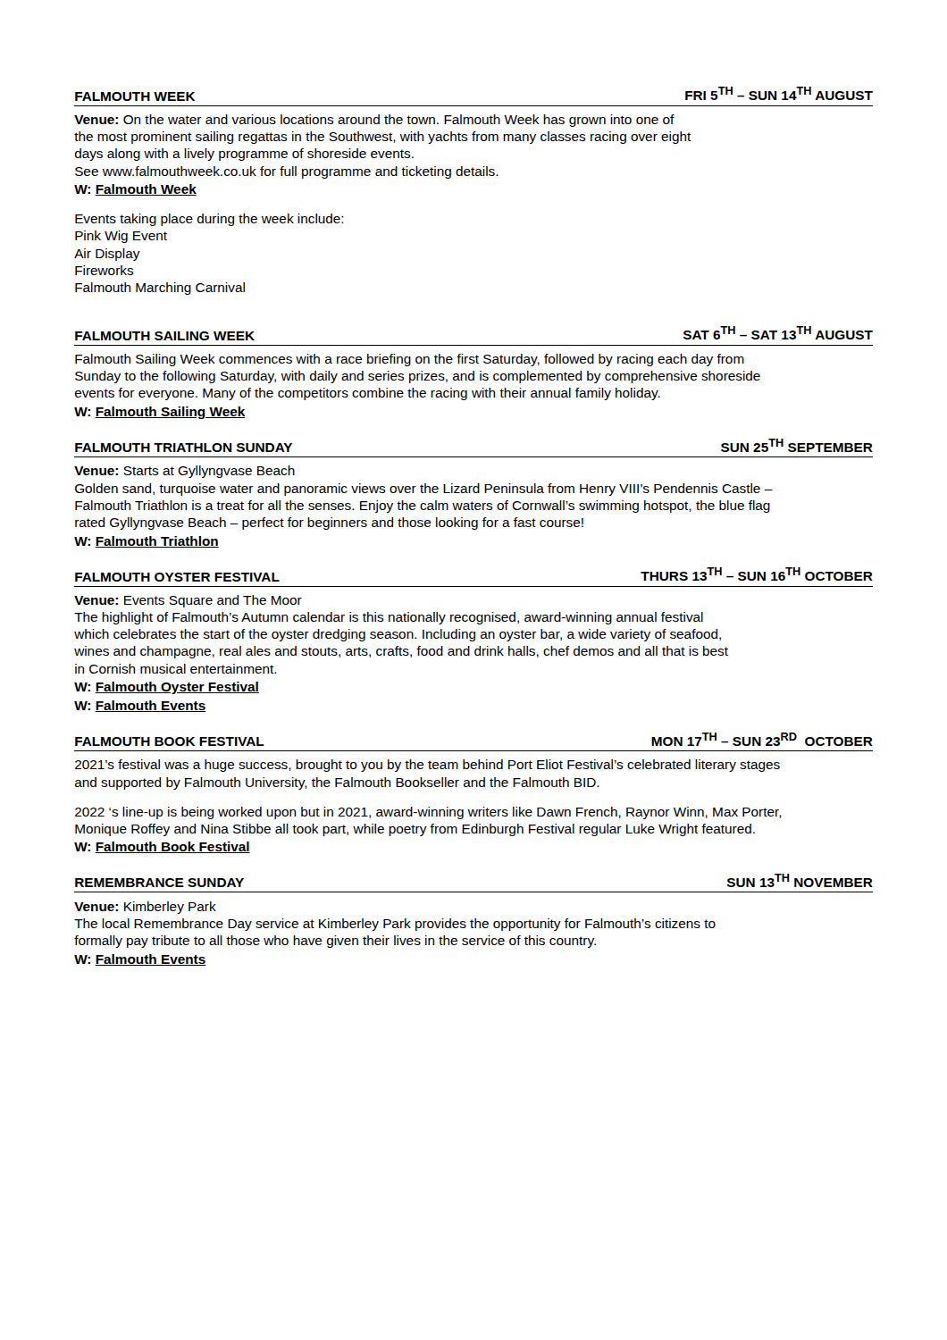Falmouth Week Fri 5th – Sun 14th August
Venue: On the water and various locations around the town. Falmouth Week has grown into one of
the most prominent sailing regattas in the Southwest, with yachts from many classes racing over eight
days along with a lively programme of shoreside events.
See www.falmouthweek.co.uk for full programme and ticketing details.
W: Falmouth Week
Events taking place during the week include:
Pink Wig Event
Air Display
Fireworks
Falmouth Marching Carnival
Falmouth Sailing Week Sat 6th – Sat 13th August
Falmouth Sailing Week commences with a race briefing on the first Saturday, followed by racing each day from
Sunday to the following Saturday, with daily and series prizes, and is complemented by comprehensive shoreside
events for everyone. Many of the competitors combine the racing with their annual family holiday.
W: Falmouth Sailing Week
Falmouth Triathlon Sunday Sun 25th September
Venue: Starts at Gyllyngvase Beach
Golden sand, turquoise water and panoramic views over the Lizard Peninsula from Henry VIII’s Pendennis Castle –
Falmouth Triathlon is a treat for all the senses. Enjoy the calm waters of Cornwall’s swimming hotspot, the blue flag
rated Gyllyngvase Beach – perfect for beginners and those looking for a fast course!
W: Falmouth Triathlon
Falmouth Oyster Festival Thurs 13th – Sun 16th October
Venue: Events Square and The Moor
The highlight of Falmouth’s Autumn calendar is this nationally recognised, award-winning annual festival
which celebrates the start of the oyster dredging season. Including an oyster bar, a wide variety of seafood,
wines and champagne, real ales and stouts, arts, crafts, food and drink halls, chef demos and all that is best
in Cornish musical entertainment.
W: Falmouth Oyster Festival
W: Falmouth Events
Falmouth Book Festival Mon 17th – Sun 23rd October
2021’s festival was a huge success, brought to you by the team behind Port Eliot Festival’s celebrated literary stages
and supported by Falmouth University, the Falmouth Bookseller and the Falmouth BID.
2022 ‘s line-up is being worked upon but in 2021, award-winning writers like Dawn French, Raynor Winn, Max Porter,
Monique Roffey and Nina Stibbe all took part, while poetry from Edinburgh Festival regular Luke Wright featured.
W: Falmouth Book Festival
Remembrance Sunday Sun 13th November
Venue: Kimberley Park
The local Remembrance Day service at Kimberley Park provides the opportunity for Falmouth’s citizens to
formally pay tribute to all those who have given their lives in the service of this country.
W: Falmouth Events